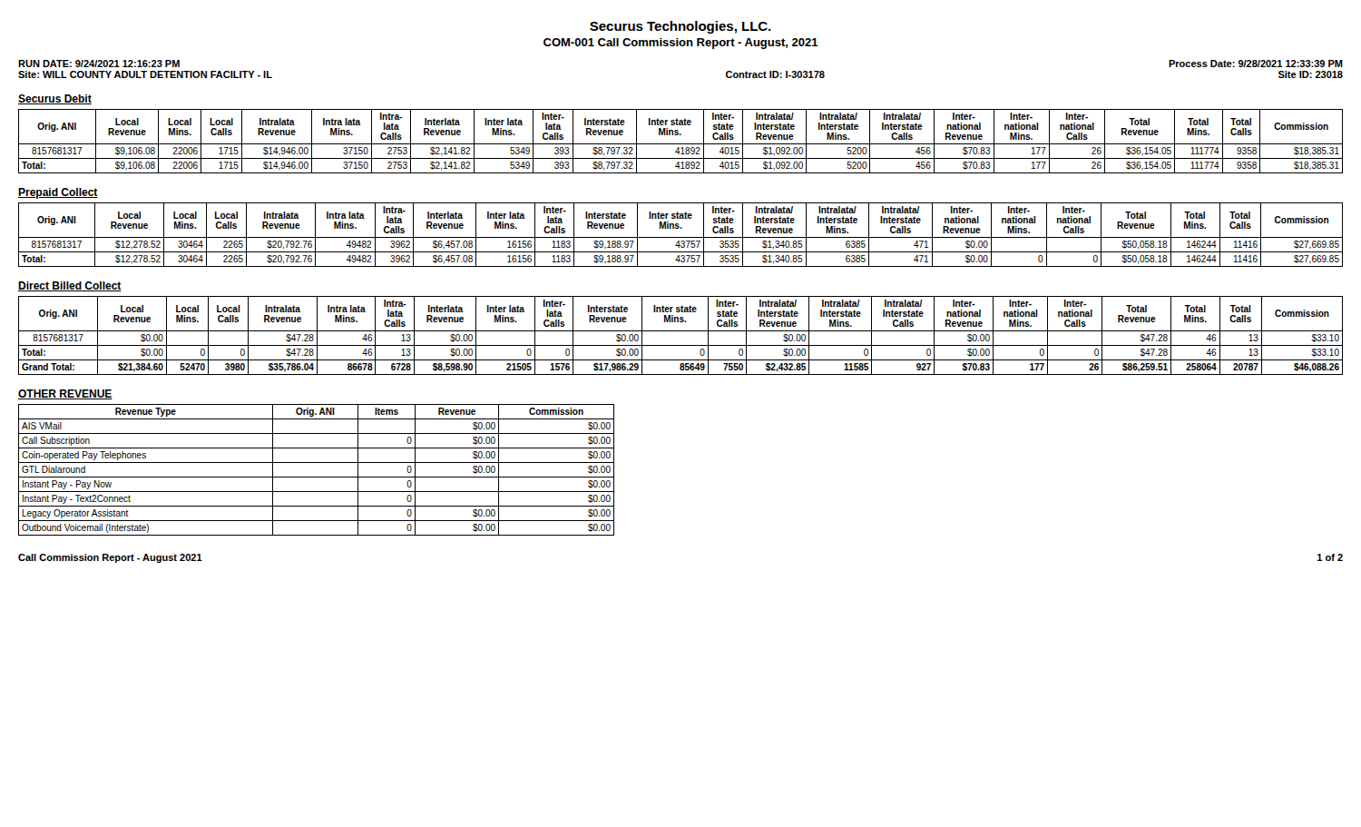Securus Technologies, LLC.
COM-001 Call Commission Report - August, 2021
RUN DATE: 9/24/2021 12:16:23 PM Process Date: 9/28/2021 12:33:39 PM
Site: WILL COUNTY ADULT DETENTION FACILITY - IL Contract ID: I-303178 Site ID: 23018
Securus Debit
| Orig. ANI | Local Revenue | Local Mins. | Local Calls | Intralata Revenue | Intra lata Mins. | Intra- lata Calls | Interlata Revenue | Inter lata Mins. | Inter- lata Calls | Interstate Revenue | Inter state Mins. | Inter- state Calls | Intralata/ Interstate Revenue | Intralata/ Interstate Mins. | Intralata/ Interstate Calls | Inter- national Revenue | Inter- national Mins. | Inter- national Calls | Total Revenue | Total Mins. | Total Calls | Commission |
| --- | --- | --- | --- | --- | --- | --- | --- | --- | --- | --- | --- | --- | --- | --- | --- | --- | --- | --- | --- | --- | --- | --- |
| 8157681317 | $9,106.08 | 22006 | 1715 | $14,946.00 | 37150 | 2753 | $2,141.82 | 5349 | 393 | $8,797.32 | 41892 | 4015 | $1,092.00 | 5200 | 456 | $70.83 | 177 | 26 | $36,154.05 | 111774 | 9358 | $18,385.31 |
| Total: | $9,106.08 | 22006 | 1715 | $14,946.00 | 37150 | 2753 | $2,141.82 | 5349 | 393 | $8,797.32 | 41892 | 4015 | $1,092.00 | 5200 | 456 | $70.83 | 177 | 26 | $36,154.05 | 111774 | 9358 | $18,385.31 |
Prepaid Collect
| Orig. ANI | Local Revenue | Local Mins. | Local Calls | Intralata Revenue | Intra lata Mins. | Intra- lata Calls | Interlata Revenue | Inter lata Mins. | Inter- lata Calls | Interstate Revenue | Inter state Mins. | Inter- state Calls | Intralata/ Interstate Revenue | Intralata/ Interstate Mins. | Intralata/ Interstate Calls | Inter- national Revenue | Inter- national Mins. | Inter- national Calls | Total Revenue | Total Mins. | Total Calls | Commission |
| --- | --- | --- | --- | --- | --- | --- | --- | --- | --- | --- | --- | --- | --- | --- | --- | --- | --- | --- | --- | --- | --- | --- |
| 8157681317 | $12,278.52 | 30464 | 2265 | $20,792.76 | 49482 | 3962 | $6,457.08 | 16156 | 1183 | $9,188.97 | 43757 | 3535 | $1,340.85 | 6385 | 471 | $0.00 | | | $50,058.18 | 146244 | 11416 | $27,669.85 |
| Total: | $12,278.52 | 30464 | 2265 | $20,792.76 | 49482 | 3962 | $6,457.08 | 16156 | 1183 | $9,188.97 | 43757 | 3535 | $1,340.85 | 6385 | 471 | $0.00 | 0 | 0 | $50,058.18 | 146244 | 11416 | $27,669.85 |
Direct Billed Collect
| Orig. ANI | Local Revenue | Local Mins. | Local Calls | Intralata Revenue | Intra lata Mins. | Intra- lata Calls | Interlata Revenue | Inter lata Mins. | Inter- lata Calls | Interstate Revenue | Inter state Mins. | Inter- state Calls | Intralata/ Interstate Revenue | Intralata/ Interstate Mins. | Intralata/ Interstate Calls | Inter- national Revenue | Inter- national Mins. | Inter- national Calls | Total Revenue | Total Mins. | Total Calls | Commission |
| --- | --- | --- | --- | --- | --- | --- | --- | --- | --- | --- | --- | --- | --- | --- | --- | --- | --- | --- | --- | --- | --- | --- |
| 8157681317 | $0.00 | | | $47.28 | 46 | 13 | $0.00 | | | $0.00 | | | $0.00 | | | $0.00 | | | $47.28 | 46 | 13 | $33.10 |
| Total: | $0.00 | 0 | 0 | $47.28 | 46 | 13 | $0.00 | 0 | 0 | $0.00 | 0 | 0 | $0.00 | 0 | 0 | $0.00 | 0 | 0 | $47.28 | 46 | 13 | $33.10 |
| Grand Total: | $21,384.60 | 52470 | 3980 | $35,786.04 | 86678 | 6728 | $8,598.90 | 21505 | 1576 | $17,986.29 | 85649 | 7550 | $2,432.85 | 11585 | 927 | $70.83 | 177 | 26 | $86,259.51 | 258064 | 20787 | $46,088.26 |
OTHER REVENUE
| Revenue Type | Orig. ANI | Items | Revenue | Commission |
| --- | --- | --- | --- | --- |
| AIS VMail | | | $0.00 | $0.00 |
| Call Subscription | | 0 | $0.00 | $0.00 |
| Coin-operated Pay Telephones | | | $0.00 | $0.00 |
| GTL Dialaround | | 0 | $0.00 | $0.00 |
| Instant Pay - Pay Now | | 0 | | $0.00 |
| Instant Pay - Text2Connect | | 0 | | $0.00 |
| Legacy Operator Assistant | | 0 | $0.00 | $0.00 |
| Outbound Voicemail (Interstate) | | 0 | $0.00 | $0.00 |
Call Commission Report - August 2021 1 of 2